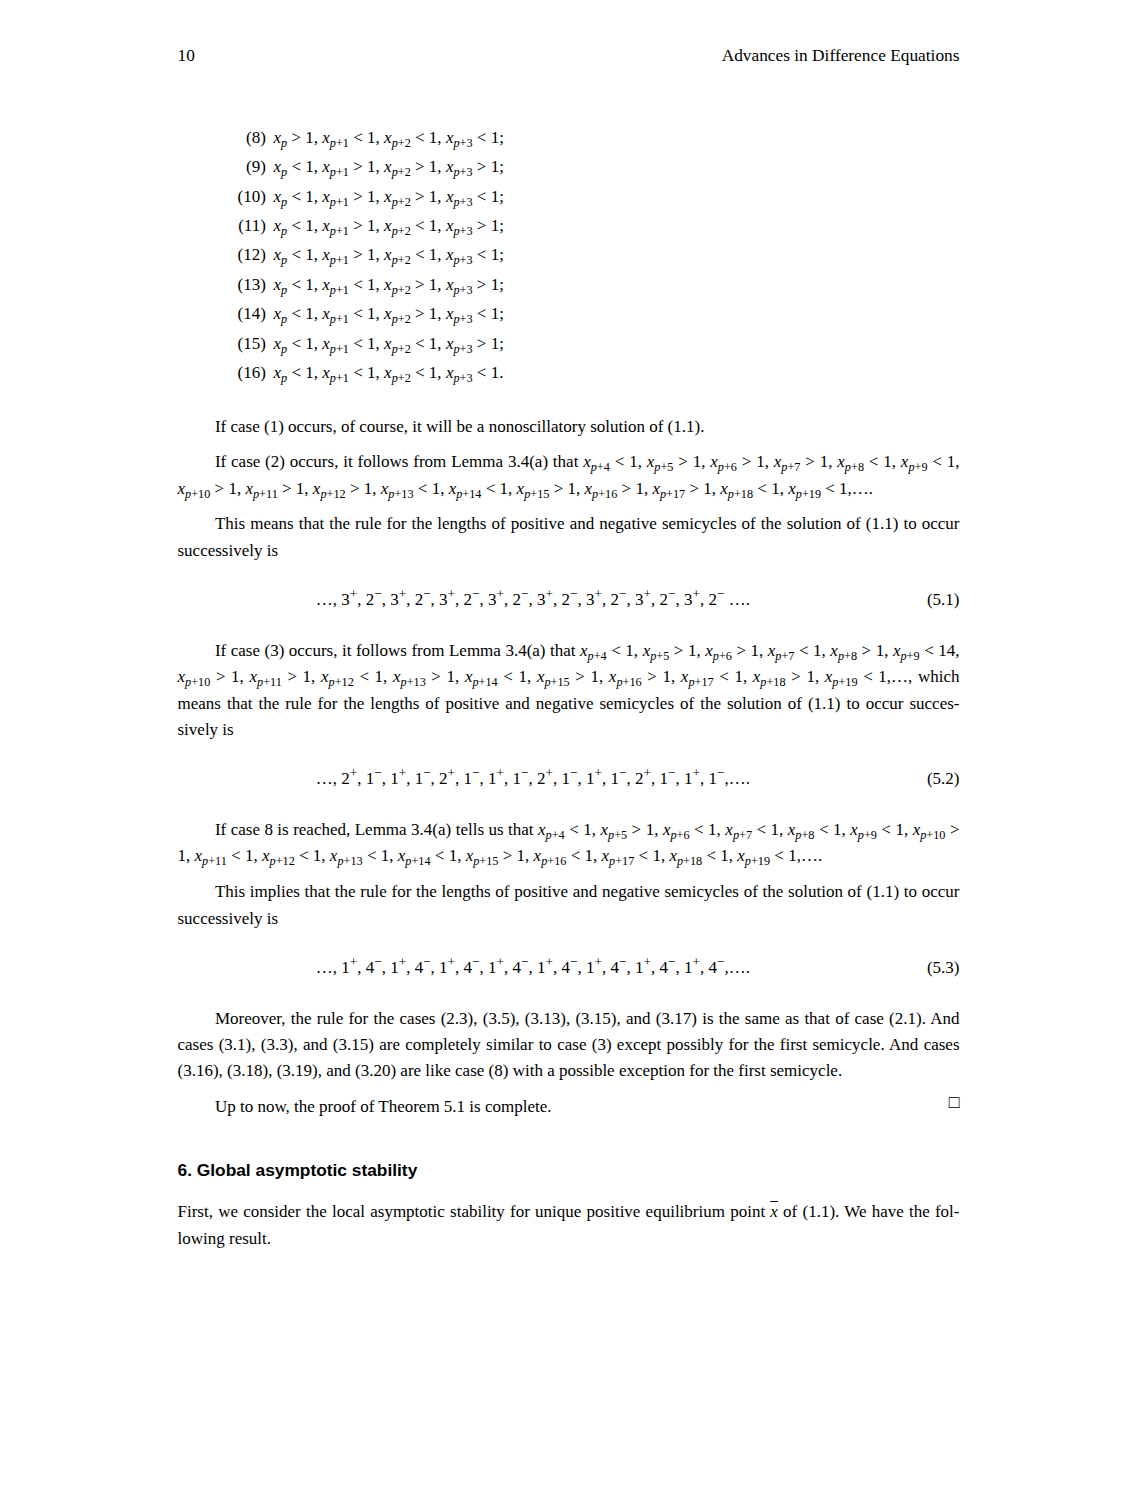10 Advances in Difference Equations
(8) xp > 1, xp+1 < 1, xp+2 < 1, xp+3 < 1;
(9) xp < 1, xp+1 > 1, xp+2 > 1, xp+3 > 1;
(10) xp < 1, xp+1 > 1, xp+2 > 1, xp+3 < 1;
(11) xp < 1, xp+1 > 1, xp+2 < 1, xp+3 > 1;
(12) xp < 1, xp+1 > 1, xp+2 < 1, xp+3 < 1;
(13) xp < 1, xp+1 < 1, xp+2 > 1, xp+3 > 1;
(14) xp < 1, xp+1 < 1, xp+2 > 1, xp+3 < 1;
(15) xp < 1, xp+1 < 1, xp+2 < 1, xp+3 > 1;
(16) xp < 1, xp+1 < 1, xp+2 < 1, xp+3 < 1.
If case (1) occurs, of course, it will be a nonoscillatory solution of (1.1).
If case (2) occurs, it follows from Lemma 3.4(a) that xp+4 < 1, xp+5 > 1, xp+6 > 1, xp+7 > 1, xp+8 < 1, xp+9 < 1, xp+10 > 1, xp+11 > 1, xp+12 > 1, xp+13 < 1, xp+14 < 1, xp+15 > 1, xp+16 > 1, xp+17 > 1, xp+18 < 1, xp+19 < 1,….
This means that the rule for the lengths of positive and negative semicycles of the solution of (1.1) to occur successively is
…, 3+, 2−, 3+, 2−, 3+, 2−, 3+, 2−, 3+, 2−, 3+, 2−, 3+, 2−, 3+, 2− ….
(5.1)
If case (3) occurs, it follows from Lemma 3.4(a) that xp+4 < 1, xp+5 > 1, xp+6 > 1, xp+7 < 1, xp+8 > 1, xp+9 < 14, xp+10 > 1, xp+11 > 1, xp+12 < 1, xp+13 > 1, xp+14 < 1, xp+15 > 1, xp+16 > 1, xp+17 < 1, xp+18 > 1, xp+19 < 1,…, which means that the rule for the lengths of positive and negative semicycles of the solution of (1.1) to occur successively is
…, 2+, 1−, 1+, 1−, 2+, 1−, 1+, 1−, 2+, 1−, 1+, 1−, 2+, 1−, 1+, 1−,….
(5.2)
If case 8 is reached, Lemma 3.4(a) tells us that xp+4 < 1, xp+5 > 1, xp+6 < 1, xp+7 < 1, xp+8 < 1, xp+9 < 1, xp+10 > 1, xp+11 < 1, xp+12 < 1, xp+13 < 1, xp+14 < 1, xp+15 > 1, xp+16 < 1, xp+17 < 1, xp+18 < 1, xp+19 < 1,….
This implies that the rule for the lengths of positive and negative semicycles of the solution of (1.1) to occur successively is
…, 1+, 4−, 1+, 4−, 1+, 4−, 1+, 4−, 1+, 4−, 1+, 4−, 1+, 4−, 1+, 4−,….
(5.3)
Moreover, the rule for the cases (2.3), (3.5), (3.13), (3.15), and (3.17) is the same as that of case (2.1). And cases (3.1), (3.3), and (3.15) are completely similar to case (3) except possibly for the first semicycle. And cases (3.16), (3.18), (3.19), and (3.20) are like case (8) with a possible exception for the first semicycle.
Up to now, the proof of Theorem 5.1 is complete.□
6. Global asymptotic stability
First, we consider the local asymptotic stability for unique positive equilibrium point x of (1.1). We have the following result.